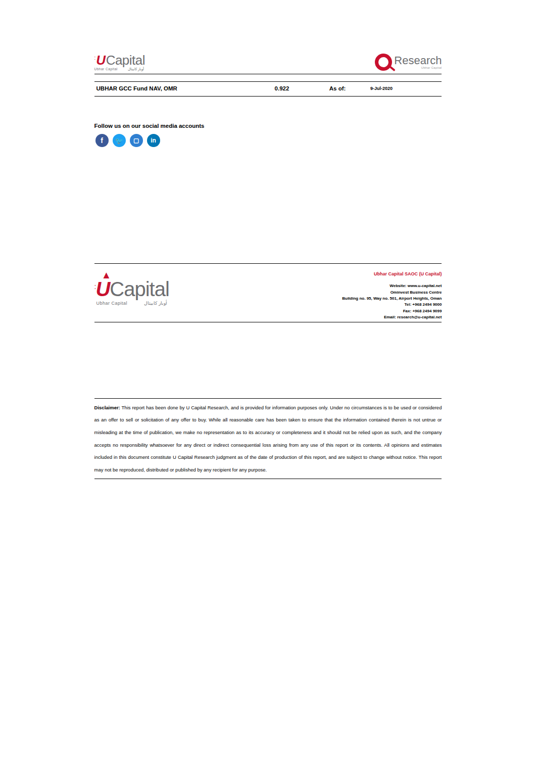: UCapital
Ubhar Capital أوبار كابيتال
Research Ubhar Capital
UBHAR GCC Fund NAV, OMR
0.922
As of:
9-Jul-2020
Follow us on our social media accounts
f 🐦 ▢ in
▲
: UCapital
Ubhar Capital أوبار كابيتال
Ubhar Capital SAOC (U Capital)
Website: www.u-capital.net
Ominvest Business Centre
Building no. 95, Way no. 501, Airport Heights, Oman
Tel: +968 2494 9000
Fax: +968 2494 9099
Email: research@u-capital.net
Disclaimer: This report has been done by U Capital Research, and is provided for information purposes only. Under no circumstances is to be used or considered as an offer to sell or solicitation of any offer to buy. While all reasonable care has been taken to ensure that the information contained therein is not untrue or misleading at the time of publication, we make no representation as to its accuracy or completeness and it should not be relied upon as such, and the company accepts no responsibility whatsoever for any direct or indirect consequential loss arising from any use of this report or its contents. All opinions and estimates included in this document constitute U Capital Research judgment as of the date of production of this report, and are subject to change without notice. This report may not be reproduced, distributed or published by any recipient for any purpose.